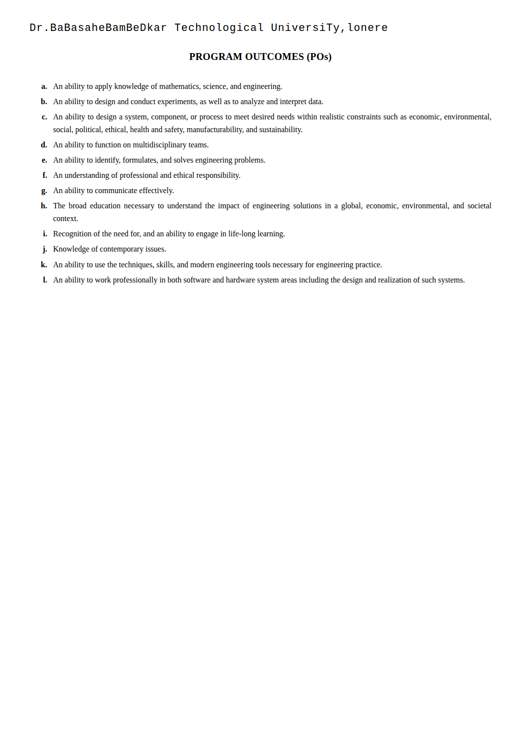Dr.BaBasaheBamBeDkar Technological UniversiTy,lonere
PROGRAM OUTCOMES (POs)
An ability to apply knowledge of mathematics, science, and engineering.
An ability to design and conduct experiments, as well as to analyze and interpret data.
An ability to design a system, component, or process to meet desired needs within realistic constraints such as economic, environmental, social, political, ethical, health and safety, manufacturability, and sustainability.
An ability to function on multidisciplinary teams.
An ability to identify, formulates, and solves engineering problems.
An understanding of professional and ethical responsibility.
An ability to communicate effectively.
The broad education necessary to understand the impact of engineering solutions in a global, economic, environmental, and societal context.
Recognition of the need for, and an ability to engage in life-long learning.
Knowledge of contemporary issues.
An ability to use the techniques, skills, and modern engineering tools necessary for engineering practice.
An ability to work professionally in both software and hardware system areas including the design and realization of such systems.